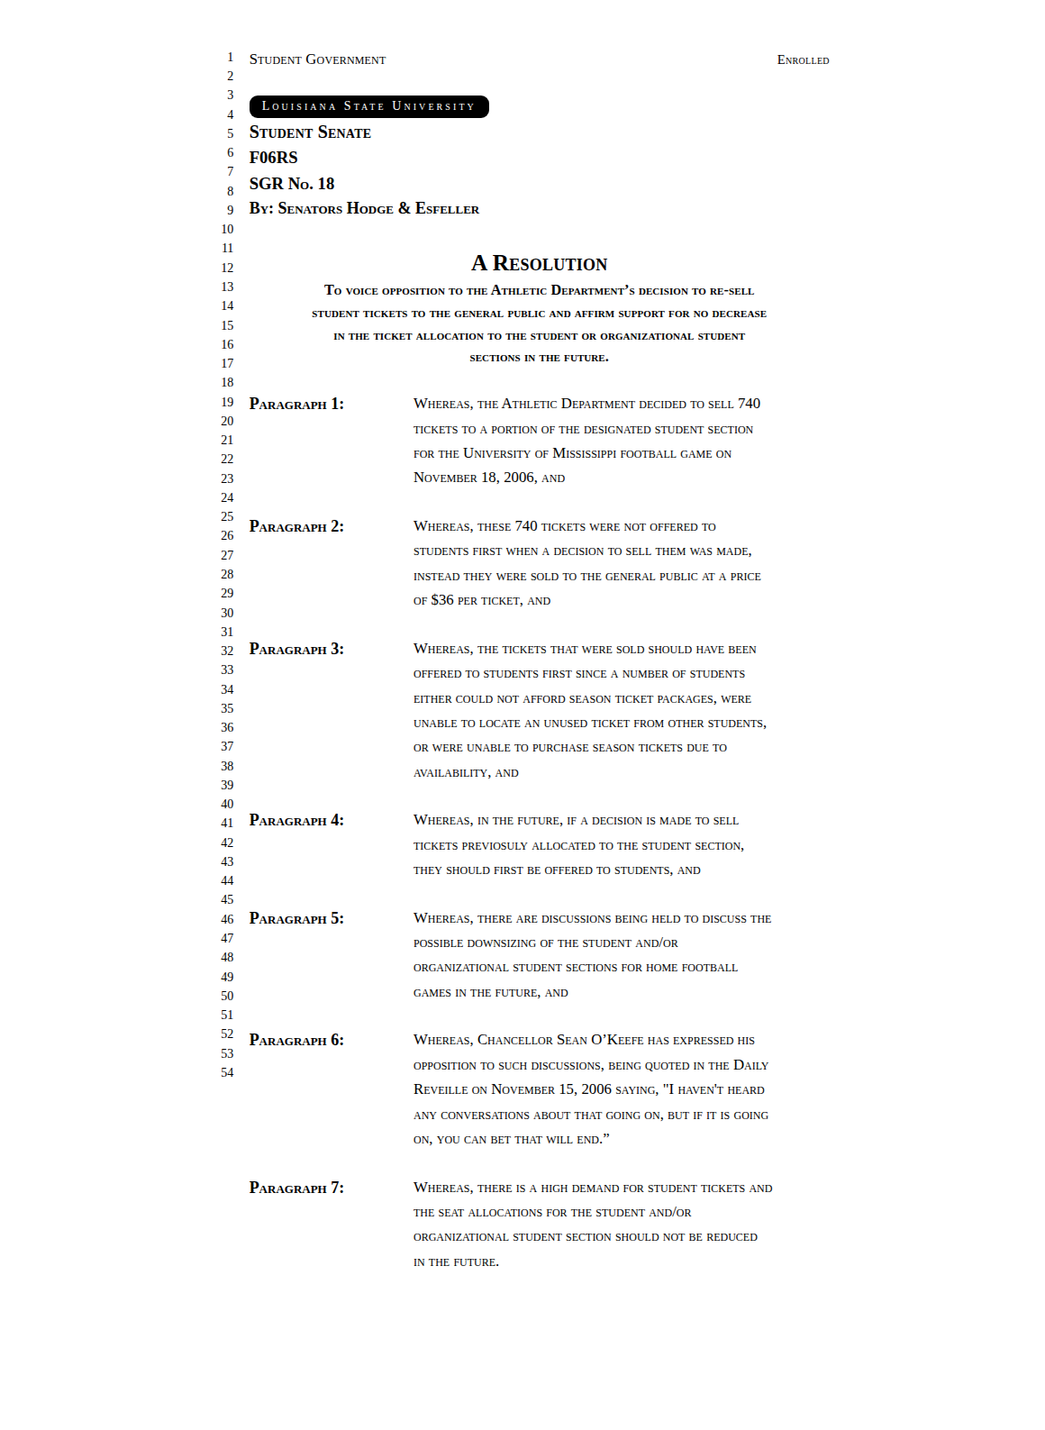1 2 3 4 5 6 7 8 9 10 11 12 13 14 15 16 17 18 19 20 21 22 23 24 25 26 27 28 29 30 31 32 33 34 35 36 37 38 39 40 41 42 43 44 45 46 47 48 49 50 51 52 53 54
Student Government Enrolled
Louisiana State University
Student Senate
F06RS
SGR No. 18
By: Senators Hodge & Esfeller
A Resolution
To voice opposition to the Athletic Department’s decision to re-sell
student tickets to the general public and affirm support for no decrease
in the ticket allocation to the student or organizational student
sections in the future.
Paragraph 1:
Whereas, the Athletic Department decided to sell 740
tickets to a portion of the designated student section
for the University of Mississippi football game on
November 18, 2006, and
Paragraph 2:
Whereas, these 740 tickets were not offered to
students first when a decision to sell them was made,
instead they were sold to the general public at a price
of $36 per ticket, and
Paragraph 3:
Whereas, the tickets that were sold should have been
offered to students first since a number of students
either could not afford season ticket packages, were
unable to locate an unused ticket from other students,
or were unable to purchase season tickets due to
availability, and
Paragraph 4:
Whereas, in the future, if a decision is made to sell
tickets previosuly allocated to the student section,
they should first be offered to students, and
Paragraph 5:
Whereas, there are discussions being held to discuss the
possible downsizing of the student and/or
organizational student sections for home football
games in the future, and
Paragraph 6:
Whereas, Chancellor Sean O’Keefe has expressed his
opposition to such discussions, being quoted in the Daily
Reveille on November 15, 2006 saying, "I haven't heard
any conversations about that going on, but if it is going
on, you can bet that will end.”
Paragraph 7:
Whereas, there is a high demand for student tickets and
the seat allocations for the student and/or
organizational student section should not be reduced
in the future.